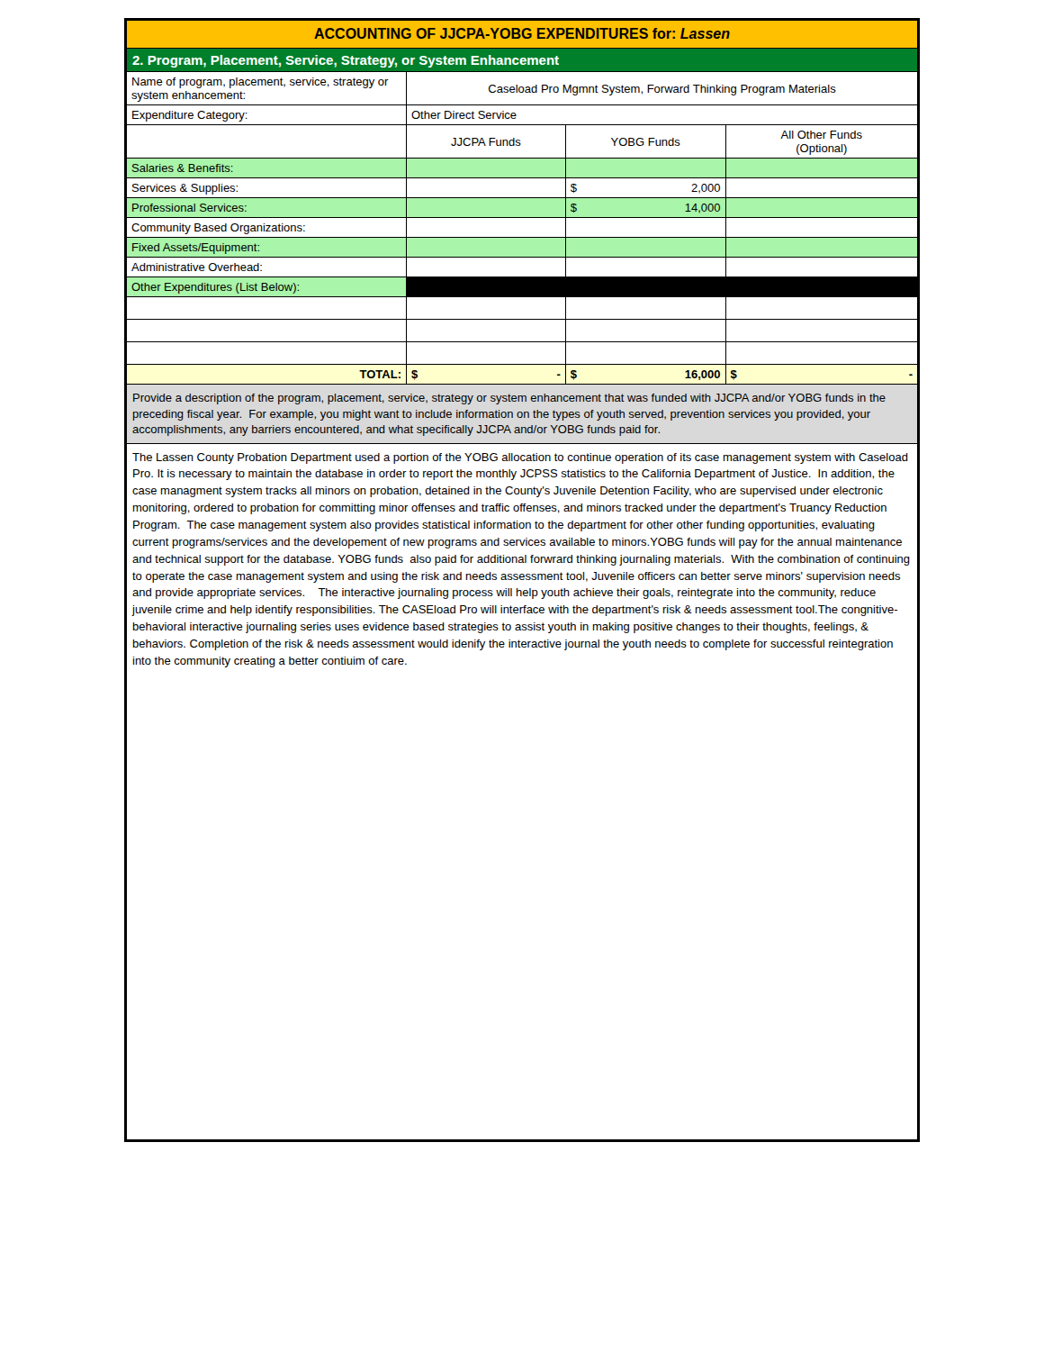| ACCOUNTING OF JJCPA-YOBG EXPENDITURES for: Lassen |
| 2. Program, Placement, Service, Strategy, or System Enhancement |
| Name of program, placement, service, strategy or system enhancement: | Caseload Pro Mgmnt System, Forward Thinking Program Materials |
| Expenditure Category: | Other Direct Service |
| | JJCPA Funds | YOBG Funds | All Other Funds (Optional) |
| Salaries & Benefits: | | | |
| Services & Supplies: | | $ 2,000 | |
| Professional Services: | | $ 14,000 | |
| Community Based Organizations: | | | |
| Fixed Assets/Equipment: | | | |
| Administrative Overhead: | | | |
| Other Expenditures (List Below): | | | |
| TOTAL: | $ - | $ 16,000 | $ - |
| Provide a description of the program, placement, service, strategy or system enhancement that was funded with JJCPA and/or YOBG funds in the preceding fiscal year. For example, you might want to include information on the types of youth served, prevention services you provided, your accomplishments, any barriers encountered, and what specifically JJCPA and/or YOBG funds paid for. |
| The Lassen County Probation Department used a portion of the YOBG allocation to continue operation of its case management system with Caseload Pro. It is necessary to maintain the database in order to report the monthly JCPSS statistics to the California Department of Justice. In addition, the case managment system tracks all minors on probation, detained in the County's Juvenile Detention Facility, who are supervised under electronic monitoring, ordered to probation for committing minor offenses and traffic offenses, and minors tracked under the department's Truancy Reduction Program. The case management system also provides statistical information to the department for other other funding opportunities, evaluating current programs/services and the developement of new programs and services available to minors.YOBG funds will pay for the annual maintenance and technical support for the database. YOBG funds also paid for additional forwrard thinking journaling materials. With the combination of continuing to operate the case management system and using the risk and needs assessment tool, Juvenile officers can better serve minors' supervision needs and provide appropriate services. The interactive journaling process will help youth achieve their goals, reintegrate into the community, reduce juvenile crime and help identify responsibilities. The CASEload Pro will interface with the department's risk & needs assessment tool.The congnitive-behavioral interactive journaling series uses evidence based strategies to assist youth in making positive changes to their thoughts, feelings, & behaviors. Completion of the risk & needs assessment would idenify the interactive journal the youth needs to complete for successful reintegration into the community creating a better contiuim of care. |